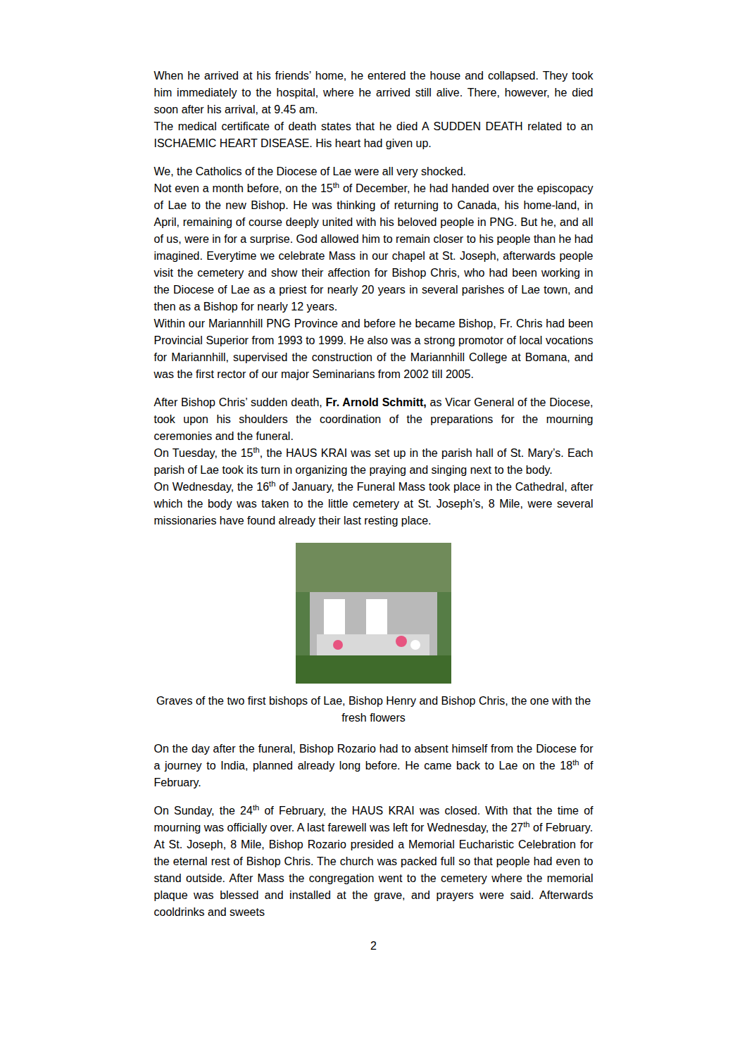When he arrived at his friends’ home, he entered the house and collapsed. They took him immediately to the hospital, where he arrived still alive. There, however, he died soon after his arrival, at 9.45 am.
The medical certificate of death states that he died A SUDDEN DEATH related to an ISCHAEMIC HEART DISEASE. His heart had given up.
We, the Catholics of the Diocese of Lae were all very shocked.
Not even a month before, on the 15th of December, he had handed over the episcopacy of Lae to the new Bishop. He was thinking of returning to Canada, his home-land, in April, remaining of course deeply united with his beloved people in PNG. But he, and all of us, were in for a surprise. God allowed him to remain closer to his people than he had imagined. Everytime we celebrate Mass in our chapel at St. Joseph, afterwards people visit the cemetery and show their affection for Bishop Chris, who had been working in the Diocese of Lae as a priest for nearly 20 years in several parishes of Lae town, and then as a Bishop for nearly 12 years.
Within our Mariannhill PNG Province and before he became Bishop, Fr. Chris had been Provincial Superior from 1993 to 1999. He also was a strong promotor of local vocations for Mariannhill, supervised the construction of the Mariannhill College at Bomana, and was the first rector of our major Seminarians from 2002 till 2005.
After Bishop Chris’ sudden death, Fr. Arnold Schmitt, as Vicar General of the Diocese, took upon his shoulders the coordination of the preparations for the mourning ceremonies and the funeral.
On Tuesday, the 15th, the HAUS KRAI was set up in the parish hall of St. Mary’s. Each parish of Lae took its turn in organizing the praying and singing next to the body.
On Wednesday, the 16th of January, the Funeral Mass took place in the Cathedral, after which the body was taken to the little cemetery at St. Joseph’s, 8 Mile, were several missionaries have found already their last resting place.
Graves of the two first bishops of Lae, Bishop Henry and Bishop Chris, the one with the fresh flowers
On the day after the funeral, Bishop Rozario had to absent himself from the Diocese for a journey to India, planned already long before. He came back to Lae on the 18th of February.
On Sunday, the 24th of February, the HAUS KRAI was closed. With that the time of mourning was officially over. A last farewell was left for Wednesday, the 27th of February.
At St. Joseph, 8 Mile, Bishop Rozario presided a Memorial Eucharistic Celebration for the eternal rest of Bishop Chris. The church was packed full so that people had even to stand outside. After Mass the congregation went to the cemetery where the memorial plaque was blessed and installed at the grave, and prayers were said. Afterwards cooldrinks and sweets
2